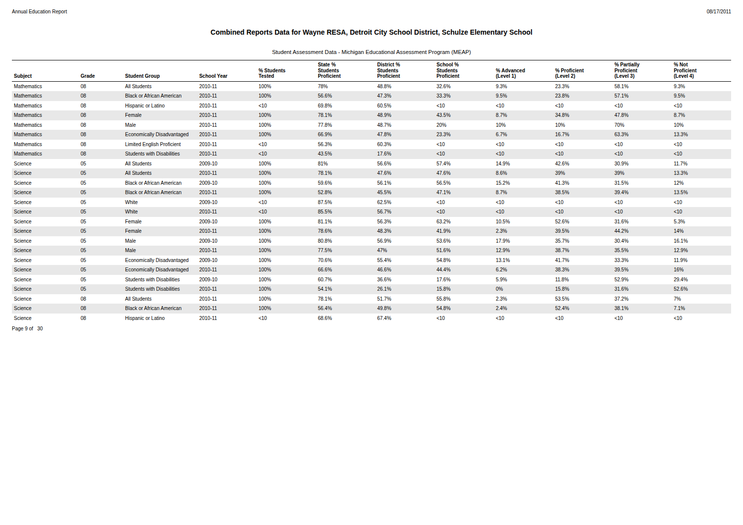Annual Education Report 08/17/2011
Combined Reports Data for Wayne RESA, Detroit City School District, Schulze Elementary School
Student Assessment Data - Michigan Educational Assessment Program (MEAP)
| Subject | Grade | Student Group | School Year | % Students Tested | State % Students Proficient | District % Students Proficient | School % Students Proficient | % Advanced (Level 1) | % Proficient (Level 2) | % Partially Proficient (Level 3) | % Not Proficient (Level 4) |
| --- | --- | --- | --- | --- | --- | --- | --- | --- | --- | --- | --- |
| Mathematics | 08 | All Students | 2010-11 | 100% | 78% | 48.8% | 32.6% | 9.3% | 23.3% | 58.1% | 9.3% |
| Mathematics | 08 | Black or African American | 2010-11 | 100% | 56.6% | 47.3% | 33.3% | 9.5% | 23.8% | 57.1% | 9.5% |
| Mathematics | 08 | Hispanic or Latino | 2010-11 | <10 | 69.8% | 60.5% | <10 | <10 | <10 | <10 | <10 |
| Mathematics | 08 | Female | 2010-11 | 100% | 78.1% | 48.9% | 43.5% | 8.7% | 34.8% | 47.8% | 8.7% |
| Mathematics | 08 | Male | 2010-11 | 100% | 77.8% | 48.7% | 20% | 10% | 10% | 70% | 10% |
| Mathematics | 08 | Economically Disadvantaged | 2010-11 | 100% | 66.9% | 47.8% | 23.3% | 6.7% | 16.7% | 63.3% | 13.3% |
| Mathematics | 08 | Limited English Proficient | 2010-11 | <10 | 56.3% | 60.3% | <10 | <10 | <10 | <10 | <10 |
| Mathematics | 08 | Students with Disabilities | 2010-11 | <10 | 43.5% | 17.6% | <10 | <10 | <10 | <10 | <10 |
| Science | 05 | All Students | 2009-10 | 100% | 81% | 56.6% | 57.4% | 14.9% | 42.6% | 30.9% | 11.7% |
| Science | 05 | All Students | 2010-11 | 100% | 78.1% | 47.6% | 47.6% | 8.6% | 39% | 39% | 13.3% |
| Science | 05 | Black or African American | 2009-10 | 100% | 59.6% | 56.1% | 56.5% | 15.2% | 41.3% | 31.5% | 12% |
| Science | 05 | Black or African American | 2010-11 | 100% | 52.8% | 45.5% | 47.1% | 8.7% | 38.5% | 39.4% | 13.5% |
| Science | 05 | White | 2009-10 | <10 | 87.5% | 62.5% | <10 | <10 | <10 | <10 | <10 |
| Science | 05 | White | 2010-11 | <10 | 85.5% | 56.7% | <10 | <10 | <10 | <10 | <10 |
| Science | 05 | Female | 2009-10 | 100% | 81.1% | 56.3% | 63.2% | 10.5% | 52.6% | 31.6% | 5.3% |
| Science | 05 | Female | 2010-11 | 100% | 78.6% | 48.3% | 41.9% | 2.3% | 39.5% | 44.2% | 14% |
| Science | 05 | Male | 2009-10 | 100% | 80.8% | 56.9% | 53.6% | 17.9% | 35.7% | 30.4% | 16.1% |
| Science | 05 | Male | 2010-11 | 100% | 77.5% | 47% | 51.6% | 12.9% | 38.7% | 35.5% | 12.9% |
| Science | 05 | Economically Disadvantaged | 2009-10 | 100% | 70.6% | 55.4% | 54.8% | 13.1% | 41.7% | 33.3% | 11.9% |
| Science | 05 | Economically Disadvantaged | 2010-11 | 100% | 66.6% | 46.6% | 44.4% | 6.2% | 38.3% | 39.5% | 16% |
| Science | 05 | Students with Disabilities | 2009-10 | 100% | 60.7% | 36.6% | 17.6% | 5.9% | 11.8% | 52.9% | 29.4% |
| Science | 05 | Students with Disabilities | 2010-11 | 100% | 54.1% | 26.1% | 15.8% | 0% | 15.8% | 31.6% | 52.6% |
| Science | 08 | All Students | 2010-11 | 100% | 78.1% | 51.7% | 55.8% | 2.3% | 53.5% | 37.2% | 7% |
| Science | 08 | Black or African American | 2010-11 | 100% | 56.4% | 49.8% | 54.8% | 2.4% | 52.4% | 38.1% | 7.1% |
| Science | 08 | Hispanic or Latino | 2010-11 | <10 | 68.6% | 67.4% | <10 | <10 | <10 | <10 | <10 |
Page 9 of 30